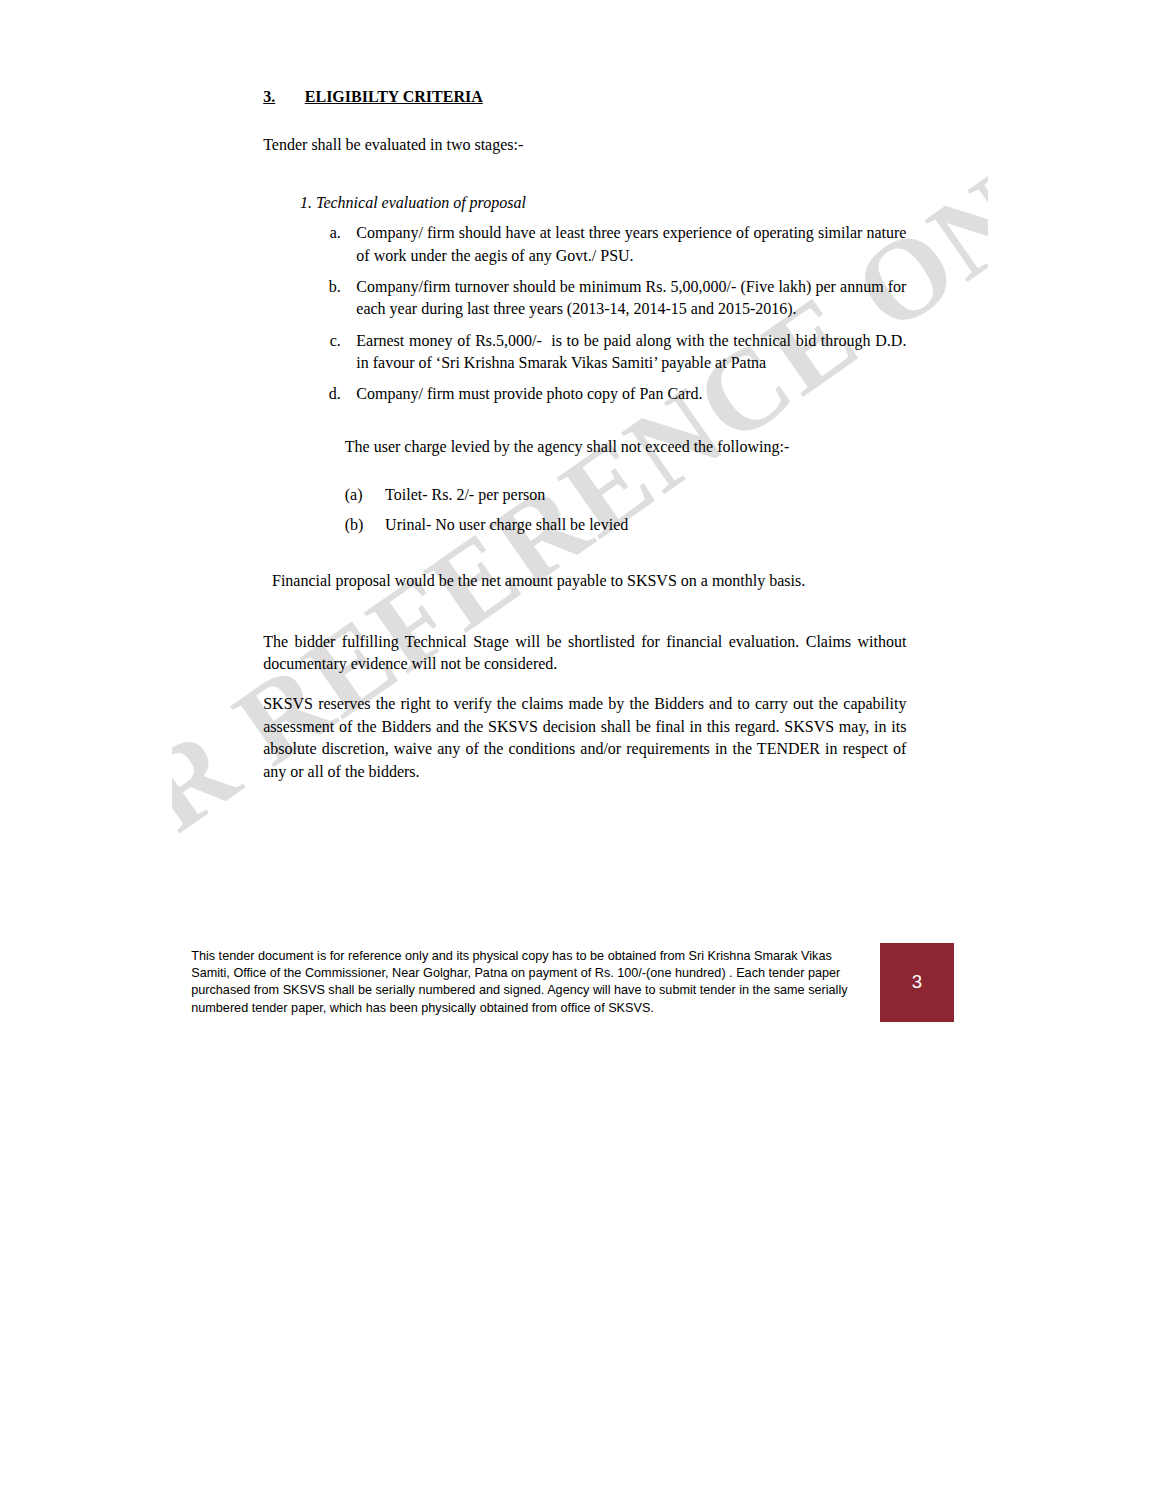FOR REFERENCE ONLY
3. ELIGIBILTY CRITERIA
Tender shall be evaluated in two stages:-
Technical evaluation of proposal
Company/ firm should have at least three years experience of operating similar nature of work under the aegis of any Govt./ PSU.
Company/firm turnover should be minimum Rs. 5,00,000/- (Five lakh) per annum for each year during last three years (2013-14, 2014-15 and 2015-2016).
Earnest money of Rs.5,000/- is to be paid along with the technical bid through D.D. in favour of ‘Sri Krishna Smarak Vikas Samiti’ payable at Patna
Company/ firm must provide photo copy of Pan Card.
The user charge levied by the agency shall not exceed the following:-
(a) Toilet- Rs. 2/- per person
(b) Urinal- No user charge shall be levied
Financial proposal would be the net amount payable to SKSVS on a monthly basis.
The bidder fulfilling Technical Stage will be shortlisted for financial evaluation. Claims without documentary evidence will not be considered.
SKSVS reserves the right to verify the claims made by the Bidders and to carry out the capability assessment of the Bidders and the SKSVS decision shall be final in this regard. SKSVS may, in its absolute discretion, waive any of the conditions and/or requirements in the TENDER in respect of any or all of the bidders.
This tender document is for reference only and its physical copy has to be obtained from Sri Krishna Smarak Vikas Samiti, Office of the Commissioner, Near Golghar, Patna on payment of Rs. 100/-(one hundred) . Each tender paper purchased from SKSVS shall be serially numbered and signed. Agency will have to submit tender in the same serially numbered tender paper, which has been physically obtained from office of SKSVS.
3